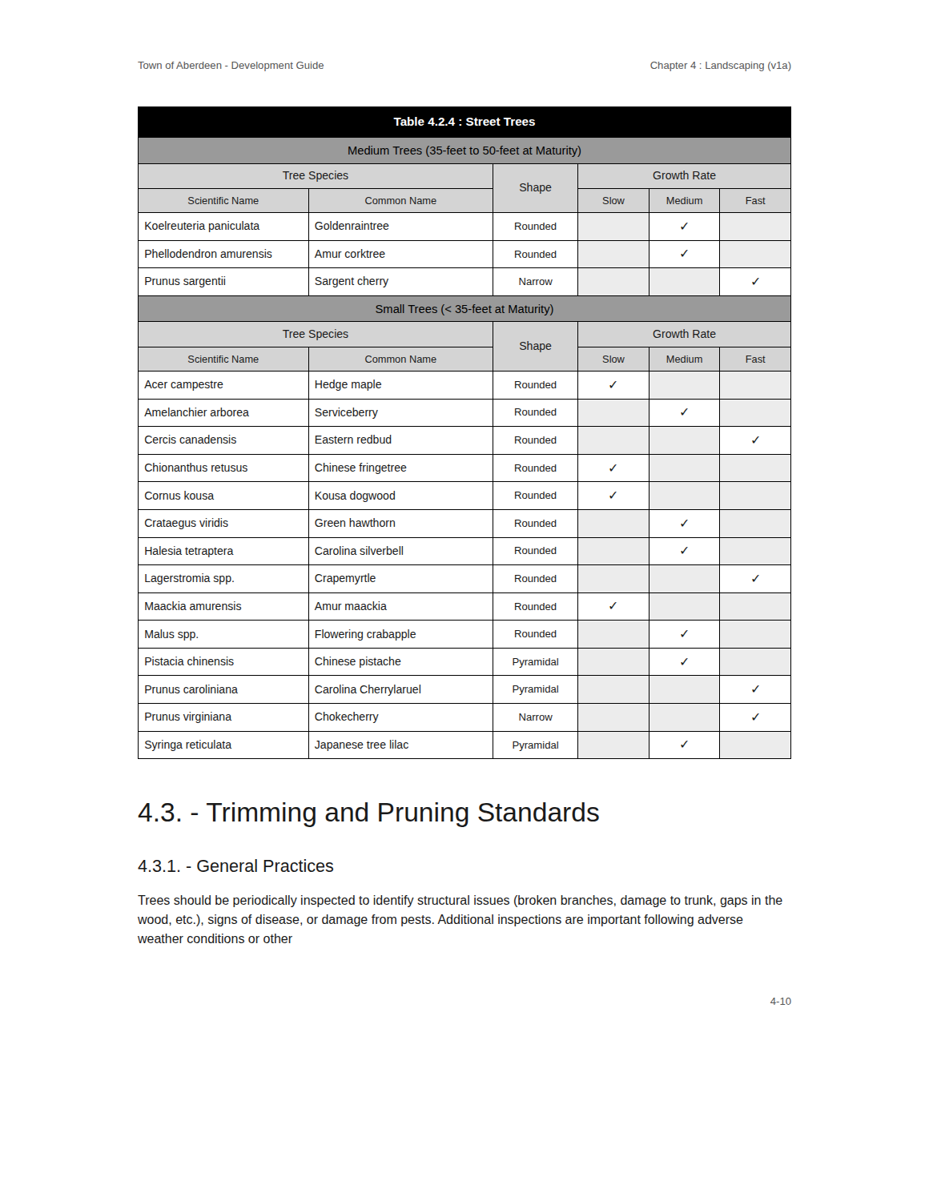Town of Aberdeen - Development Guide Chapter 4 : Landscaping (v1a)
Table 4.2.4 : Street Trees
| Medium Trees (35-feet to 50-feet at Maturity) |
| --- |
| Tree Species | Shape | Growth Rate |
| Scientific Name | Common Name | Slow | Medium | Fast |
| Koelreuteria paniculata | Goldenraintree | Rounded | | ✓ | |
| Phellodendron amurensis | Amur corktree | Rounded | | ✓ | |
| Prunus sargentii | Sargent cherry | Narrow | | | ✓ |
| Small Trees (< 35-feet at Maturity) |
| Tree Species | Shape | Growth Rate |
| Scientific Name | Common Name | Slow | Medium | Fast |
| Acer campestre | Hedge maple | Rounded | ✓ | | |
| Amelanchier arborea | Serviceberry | Rounded | | ✓ | |
| Cercis canadensis | Eastern redbud | Rounded | | | ✓ |
| Chionanthus retusus | Chinese fringetree | Rounded | ✓ | | |
| Cornus kousa | Kousa dogwood | Rounded | ✓ | | |
| Crataegus viridis | Green hawthorn | Rounded | | ✓ | |
| Halesia tetraptera | Carolina silverbell | Rounded | | ✓ | |
| Lagerstromia spp. | Crapemyrtle | Rounded | | | ✓ |
| Maackia amurensis | Amur maackia | Rounded | ✓ | | |
| Malus spp. | Flowering crabapple | Rounded | | ✓ | |
| Pistacia chinensis | Chinese pistache | Pyramidal | | ✓ | |
| Prunus caroliniana | Carolina Cherrylaruel | Pyramidal | | | ✓ |
| Prunus virginiana | Chokecherry | Narrow | | | ✓ |
| Syringa reticulata | Japanese tree lilac | Pyramidal | | ✓ | |
4.3. - Trimming and Pruning Standards
4.3.1. - General Practices
Trees should be periodically inspected to identify structural issues (broken branches, damage to trunk, gaps in the wood, etc.), signs of disease, or damage from pests. Additional inspections are important following adverse weather conditions or other
4-10